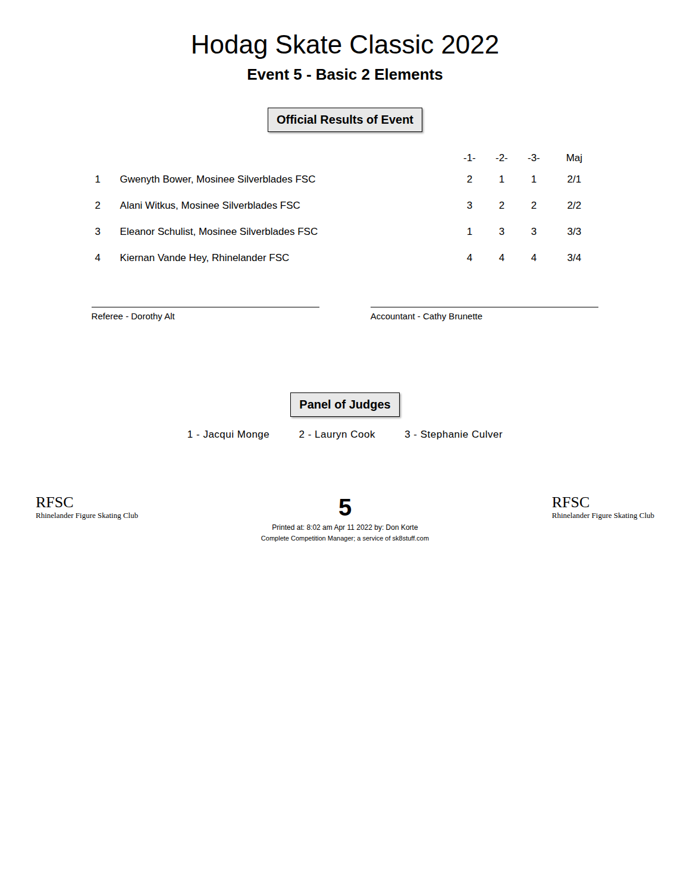Hodag Skate Classic 2022
Event 5 - Basic 2 Elements
Official Results of Event
| | | -1- | -2- | -3- | Maj |
| --- | --- | --- | --- | --- | --- |
| 1 | Gwenyth Bower, Mosinee Silverblades FSC | 2 | 1 | 1 | 2/1 |
| 2 | Alani Witkus, Mosinee Silverblades FSC | 3 | 2 | 2 | 2/2 |
| 3 | Eleanor Schulist, Mosinee Silverblades FSC | 1 | 3 | 3 | 3/3 |
| 4 | Kiernan Vande Hey, Rhinelander FSC | 4 | 4 | 4 | 3/4 |
Referee - Dorothy Alt
Accountant - Cathy Brunette
Panel of Judges
1 - Jacqui Monge 2 - Lauryn Cook 3 - Stephanie Culver
RFSC Rhinelander Figure Skating Club
RFSC Rhinelander Figure Skating Club
5
Printed at: 8:02 am Apr 11 2022 by: Don Korte
Complete Competition Manager; a service of sk8stuff.com